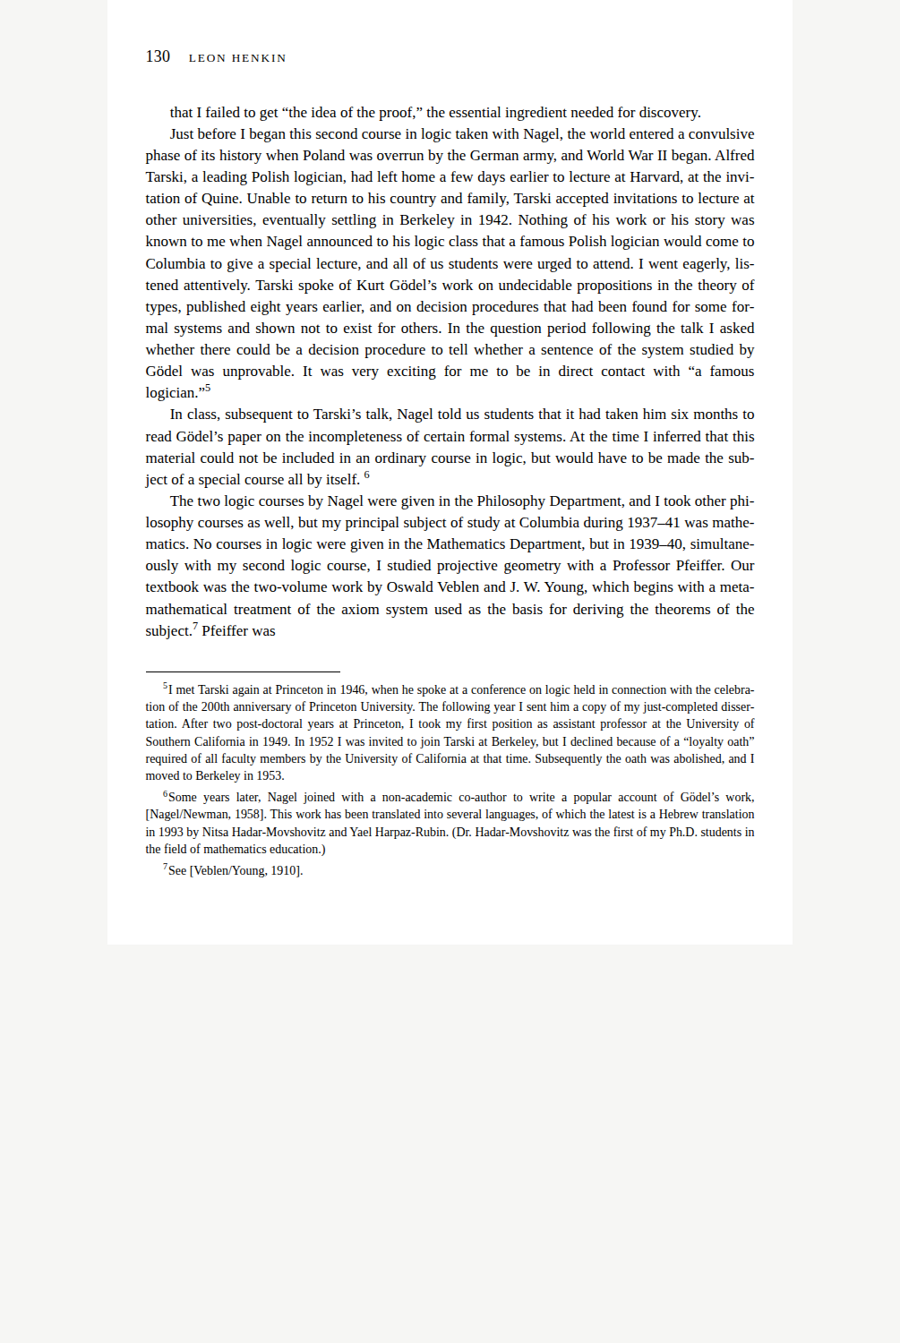130 Leon Henkin
that I failed to get “the idea of the proof,” the essential ingredient needed for discovery.
Just before I began this second course in logic taken with Nagel, the world entered a convulsive phase of its history when Poland was overrun by the German army, and World War II began. Alfred Tarski, a leading Polish logician, had left home a few days earlier to lecture at Harvard, at the invitation of Quine. Unable to return to his country and family, Tarski accepted invitations to lecture at other universities, eventually settling in Berkeley in 1942. Nothing of his work or his story was known to me when Nagel announced to his logic class that a famous Polish logician would come to Columbia to give a special lecture, and all of us students were urged to attend. I went eagerly, listened attentively. Tarski spoke of Kurt Gödel’s work on undecidable propositions in the theory of types, published eight years earlier, and on decision procedures that had been found for some formal systems and shown not to exist for others. In the question period following the talk I asked whether there could be a decision procedure to tell whether a sentence of the system studied by Gödel was unprovable. It was very exciting for me to be in direct contact with “a famous logician.”5
In class, subsequent to Tarski’s talk, Nagel told us students that it had taken him six months to read Gödel’s paper on the incompleteness of certain formal systems. At the time I inferred that this material could not be included in an ordinary course in logic, but would have to be made the subject of a special course all by itself. 6
The two logic courses by Nagel were given in the Philosophy Department, and I took other philosophy courses as well, but my principal subject of study at Columbia during 1937–41 was mathematics. No courses in logic were given in the Mathematics Department, but in 1939–40, simultaneously with my second logic course, I studied projective geometry with a Professor Pfeiffer. Our textbook was the two-volume work by Oswald Veblen and J. W. Young, which begins with a metamathematical treatment of the axiom system used as the basis for deriving the theorems of the subject.7 Pfeiffer was
5I met Tarski again at Princeton in 1946, when he spoke at a conference on logic held in connection with the celebration of the 200th anniversary of Princeton University. The following year I sent him a copy of my just-completed dissertation. After two post-doctoral years at Princeton, I took my first position as assistant professor at the University of Southern California in 1949. In 1952 I was invited to join Tarski at Berkeley, but I declined because of a “loyalty oath” required of all faculty members by the University of California at that time. Subsequently the oath was abolished, and I moved to Berkeley in 1953.
6Some years later, Nagel joined with a non-academic co-author to write a popular account of Gödel’s work, [Nagel/Newman, 1958]. This work has been translated into several languages, of which the latest is a Hebrew translation in 1993 by Nitsa Hadar-Movshovitz and Yael Harpaz-Rubin. (Dr. Hadar-Movshovitz was the first of my Ph.D. students in the field of mathematics education.)
7See [Veblen/Young, 1910].